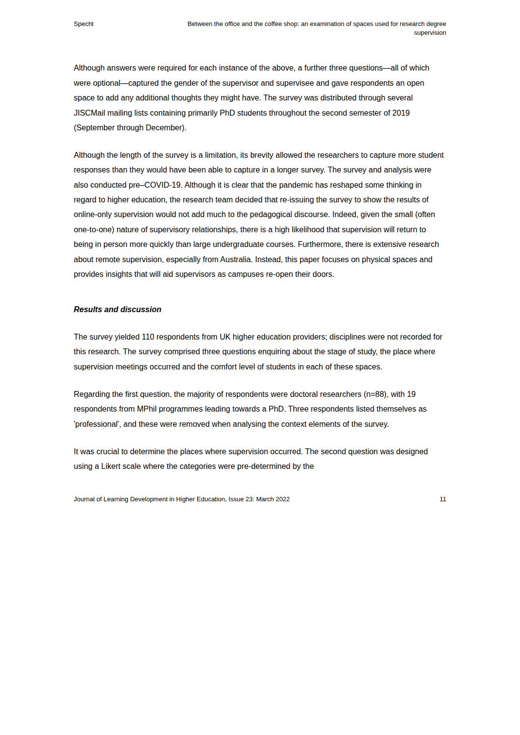Specht
Between the office and the coffee shop: an examination of spaces used for research degree supervision
Although answers were required for each instance of the above, a further three questions—all of which were optional—captured the gender of the supervisor and supervisee and gave respondents an open space to add any additional thoughts they might have. The survey was distributed through several JISCMail mailing lists containing primarily PhD students throughout the second semester of 2019 (September through December).
Although the length of the survey is a limitation, its brevity allowed the researchers to capture more student responses than they would have been able to capture in a longer survey. The survey and analysis were also conducted pre–COVID-19. Although it is clear that the pandemic has reshaped some thinking in regard to higher education, the research team decided that re-issuing the survey to show the results of online-only supervision would not add much to the pedagogical discourse. Indeed, given the small (often one-to-one) nature of supervisory relationships, there is a high likelihood that supervision will return to being in person more quickly than large undergraduate courses. Furthermore, there is extensive research about remote supervision, especially from Australia. Instead, this paper focuses on physical spaces and provides insights that will aid supervisors as campuses re-open their doors.
Results and discussion
The survey yielded 110 respondents from UK higher education providers; disciplines were not recorded for this research. The survey comprised three questions enquiring about the stage of study, the place where supervision meetings occurred and the comfort level of students in each of these spaces.
Regarding the first question, the majority of respondents were doctoral researchers (n=88), with 19 respondents from MPhil programmes leading towards a PhD. Three respondents listed themselves as 'professional', and these were removed when analysing the context elements of the survey.
It was crucial to determine the places where supervision occurred. The second question was designed using a Likert scale where the categories were pre-determined by the
Journal of Learning Development in Higher Education, Issue 23: March 2022
11